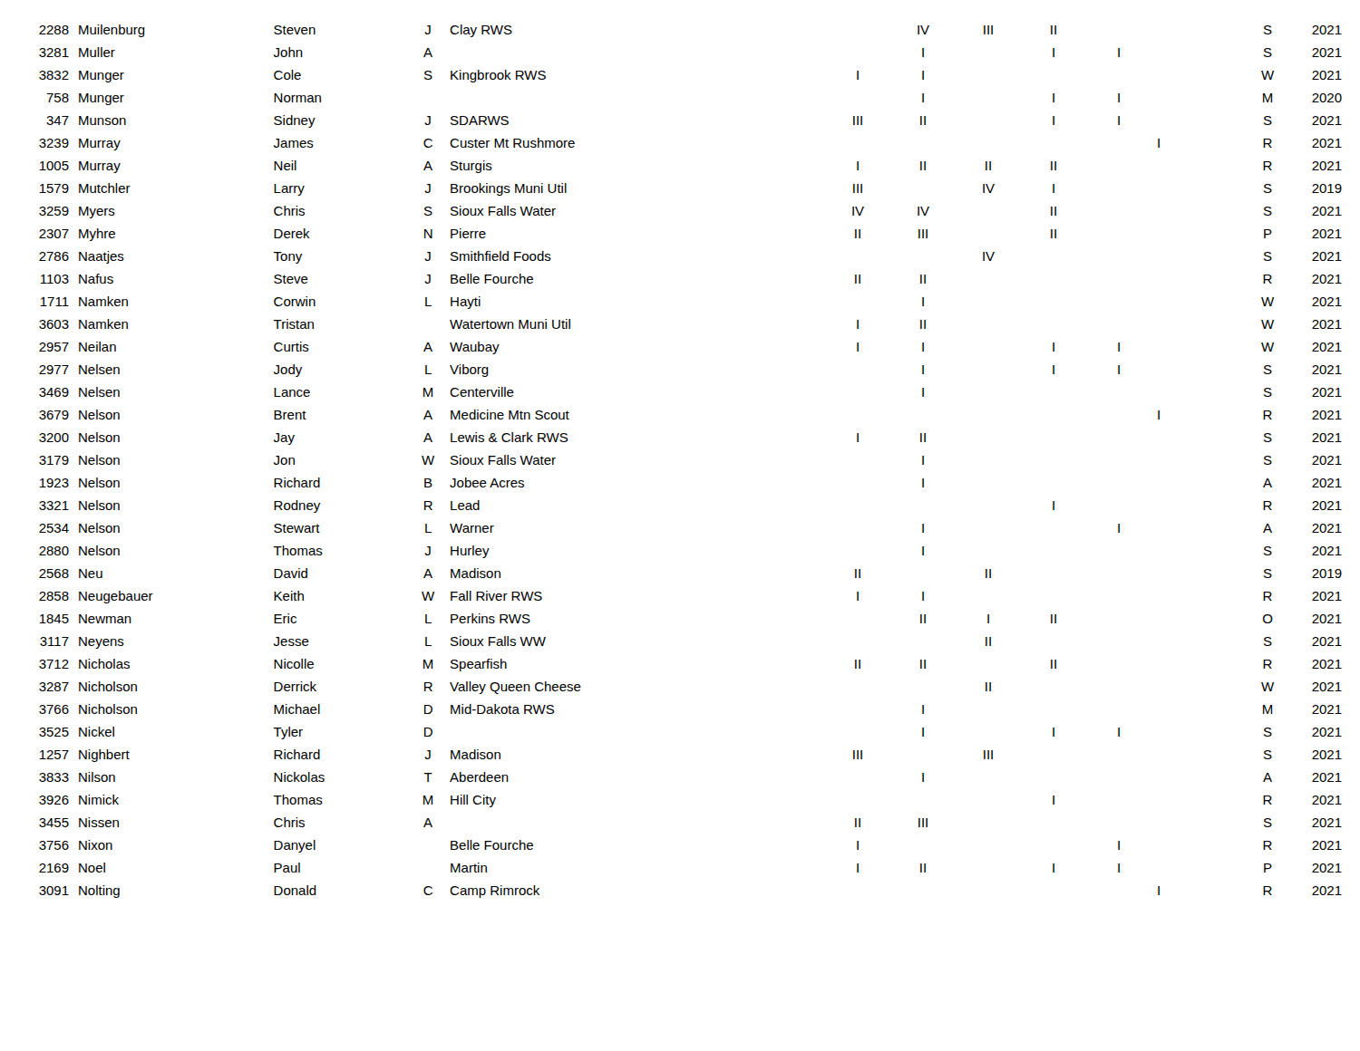| 2288 | Muilenburg | Steven | J | Clay RWS | | IV | III | II | | | S | 2021 |
| 3281 | Muller | John | A | | | I | | I | I | | S | 2021 |
| 3832 | Munger | Cole | S | Kingbrook RWS | I | I | | | | | W | 2021 |
| 758 | Munger | Norman | | | | I | | I | I | | M | 2020 |
| 347 | Munson | Sidney | J | SDARWS | III | II | | I | I | | S | 2021 |
| 3239 | Murray | James | C | Custer Mt Rushmore | | | | | | I | R | 2021 |
| 1005 | Murray | Neil | A | Sturgis | I | II | II | II | | | R | 2021 |
| 1579 | Mutchler | Larry | J | Brookings Muni Util | III | | IV | I | | | S | 2019 |
| 3259 | Myers | Chris | S | Sioux Falls Water | IV | IV | | II | | | S | 2021 |
| 2307 | Myhre | Derek | N | Pierre | II | III | | II | | | P | 2021 |
| 2786 | Naatjes | Tony | J | Smithfield Foods | | | IV | | | | S | 2021 |
| 1103 | Nafus | Steve | J | Belle Fourche | II | II | | | | | R | 2021 |
| 1711 | Namken | Corwin | L | Hayti | | I | | | | | W | 2021 |
| 3603 | Namken | Tristan | | Watertown Muni Util | I | II | | | | | W | 2021 |
| 2957 | Neilan | Curtis | A | Waubay | I | I | | I | I | | W | 2021 |
| 2977 | Nelsen | Jody | L | Viborg | | I | | I | I | | S | 2021 |
| 3469 | Nelsen | Lance | M | Centerville | | I | | | | | S | 2021 |
| 3679 | Nelson | Brent | A | Medicine Mtn Scout | | | | | | I | R | 2021 |
| 3200 | Nelson | Jay | A | Lewis & Clark RWS | I | II | | | | | S | 2021 |
| 3179 | Nelson | Jon | W | Sioux Falls Water | | I | | | | | S | 2021 |
| 1923 | Nelson | Richard | B | Jobee Acres | | I | | | | | A | 2021 |
| 3321 | Nelson | Rodney | R | Lead | | | | I | | | R | 2021 |
| 2534 | Nelson | Stewart | L | Warner | | I | | | I | | A | 2021 |
| 2880 | Nelson | Thomas | J | Hurley | | I | | | | | S | 2021 |
| 2568 | Neu | David | A | Madison | II | | II | | | | S | 2019 |
| 2858 | Neugebauer | Keith | W | Fall River RWS | I | I | | | | | R | 2021 |
| 1845 | Newman | Eric | L | Perkins RWS | | II | I | II | | | O | 2021 |
| 3117 | Neyens | Jesse | L | Sioux Falls WW | | | II | | | | S | 2021 |
| 3712 | Nicholas | Nicolle | M | Spearfish | II | II | | II | | | R | 2021 |
| 3287 | Nicholson | Derrick | R | Valley Queen Cheese | | | II | | | | W | 2021 |
| 3766 | Nicholson | Michael | D | Mid-Dakota RWS | | I | | | | | M | 2021 |
| 3525 | Nickel | Tyler | D | | | I | | I | I | | S | 2021 |
| 1257 | Nighbert | Richard | J | Madison | III | | III | | | | S | 2021 |
| 3833 | Nilson | Nickolas | T | Aberdeen | | I | | | | | A | 2021 |
| 3926 | Nimick | Thomas | M | Hill City | | | | I | | | R | 2021 |
| 3455 | Nissen | Chris | A | | II | III | | | | | S | 2021 |
| 3756 | Nixon | Danyel | | Belle Fourche | I | | | | I | | R | 2021 |
| 2169 | Noel | Paul | | Martin | I | II | | I | I | | P | 2021 |
| 3091 | Nolting | Donald | C | Camp Rimrock | | | | | | I | R | 2021 |